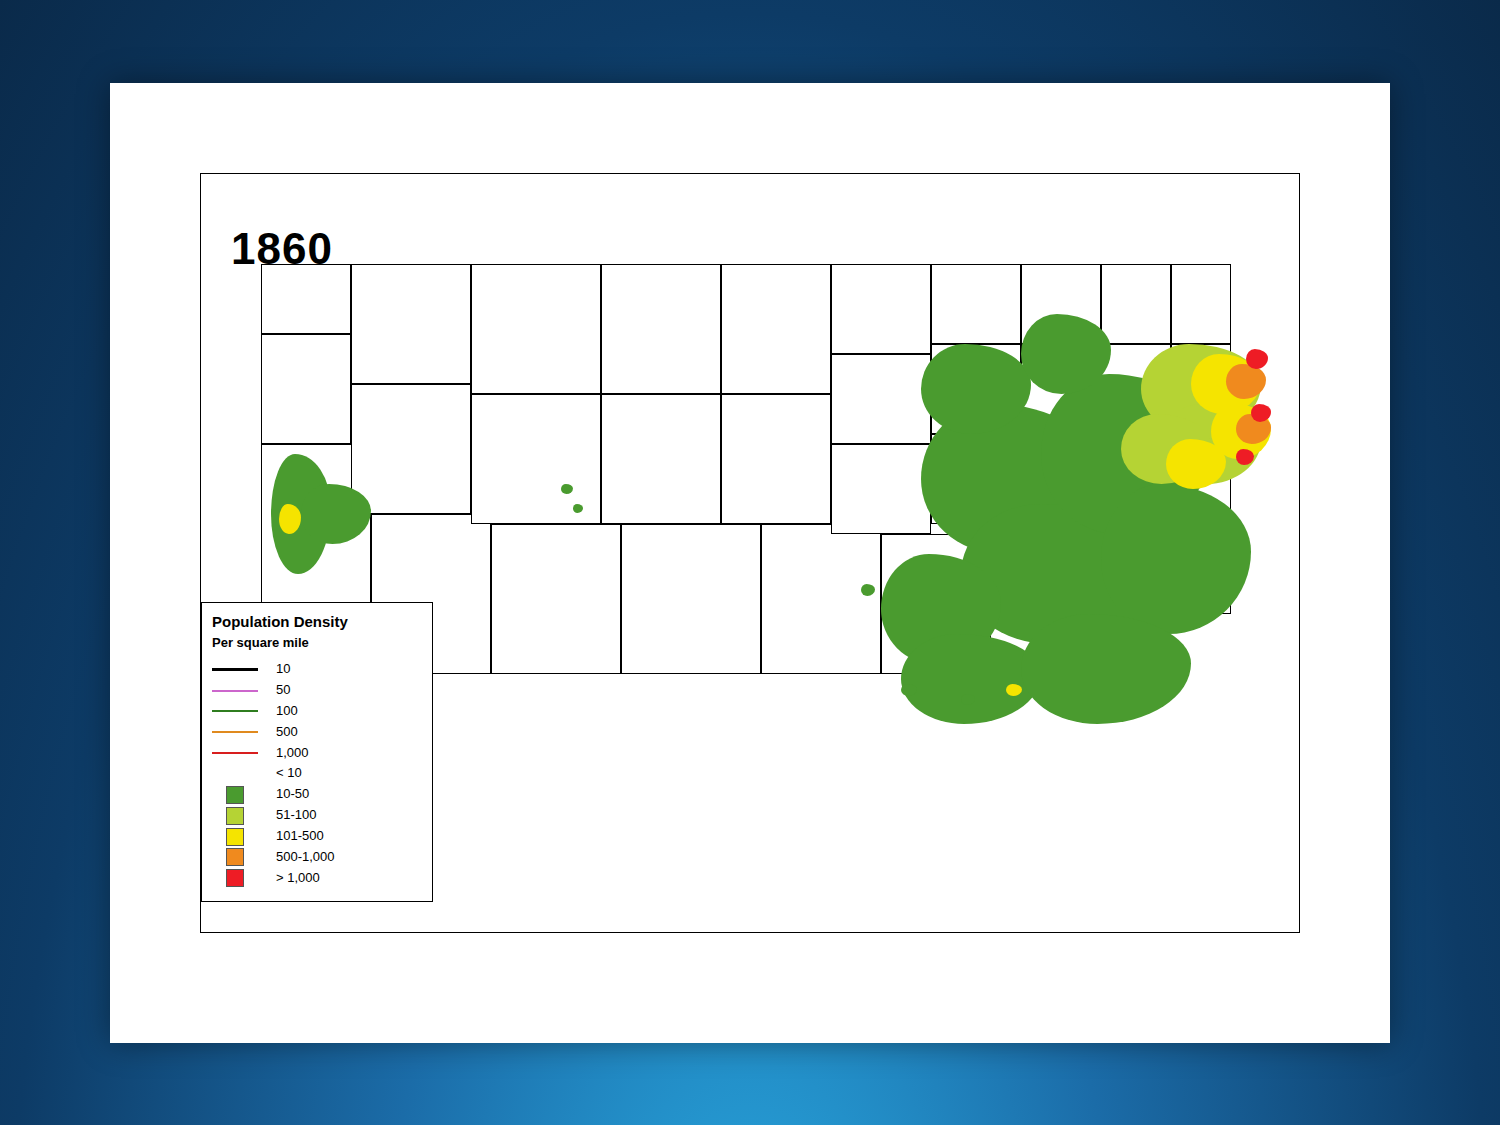1860
Population Density
Per square mile
| | 10 |
| | 50 |
| | 100 |
| | 500 |
| | 1,000 |
| | < 10 |
| | 10-50 |
| | 51-100 |
| | 101-500 |
| | 500-1,000 |
| | > 1,000 |